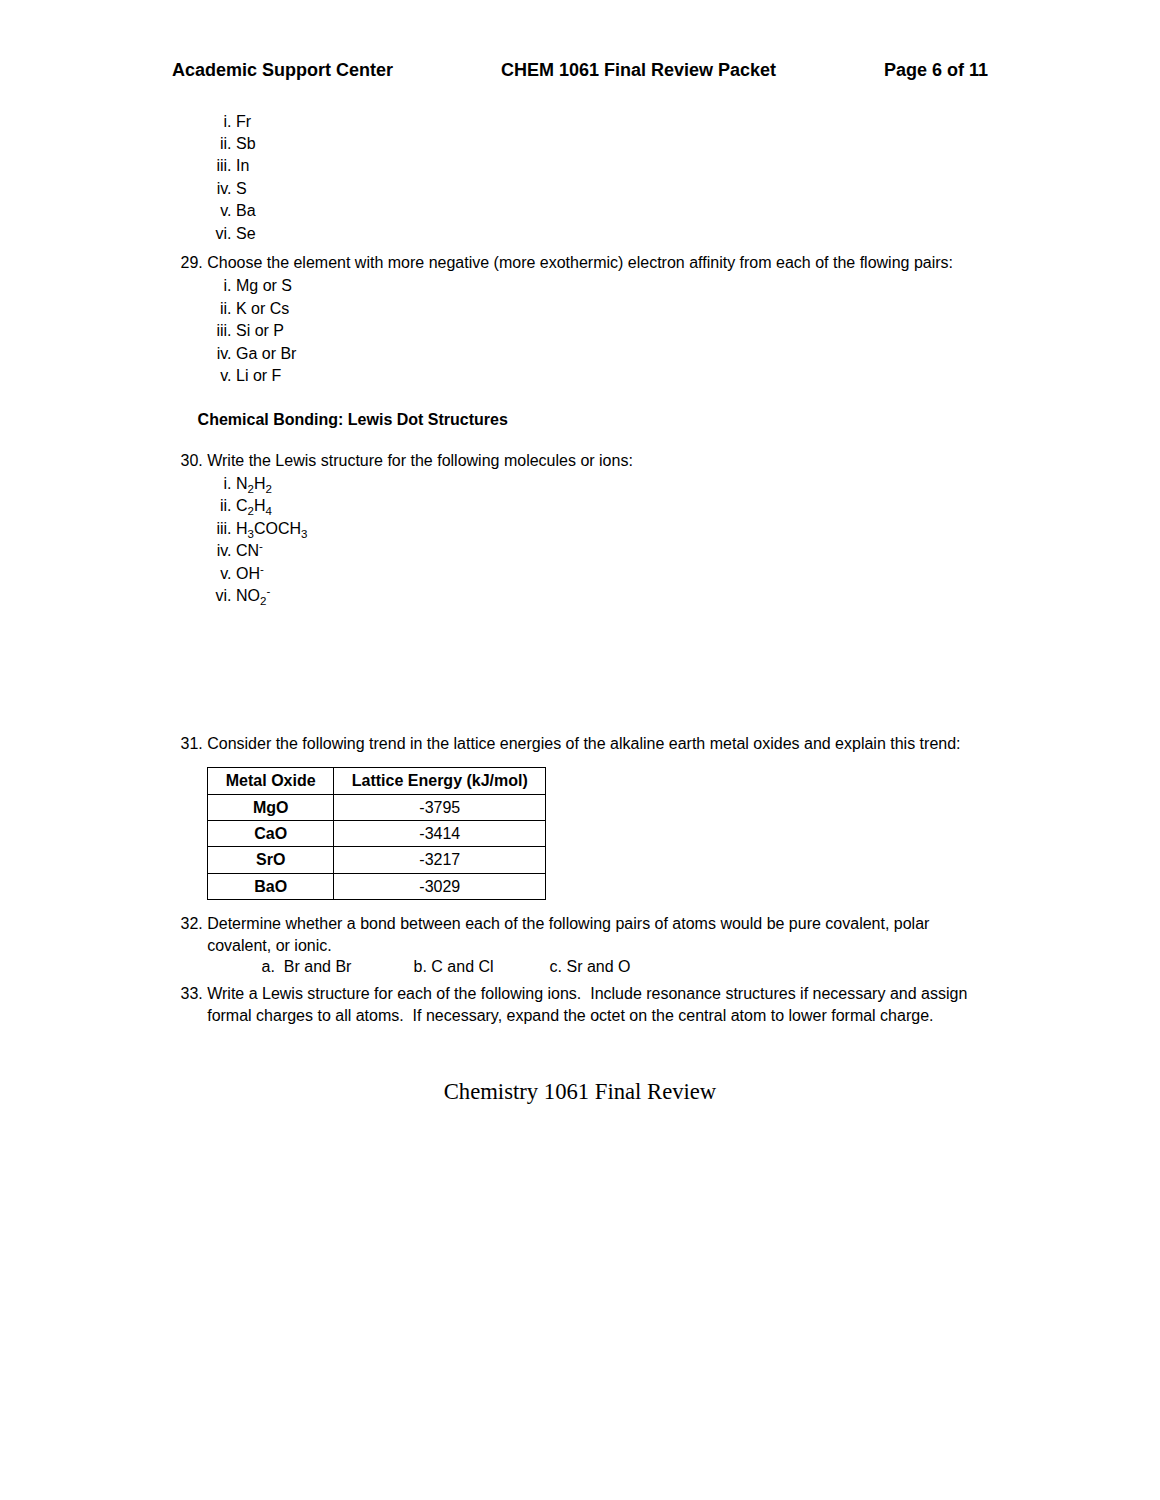Academic Support Center CHEM 1061 Final Review Packet Page 6 of 11
Fr
Sb
In
S
Ba
Se
Choose the element with more negative (more exothermic) electron affinity from each of the flowing pairs:
Mg or S
K or Cs
Si or P
Ga or Br
Li or F
Chemical Bonding: Lewis Dot Structures
Write the Lewis structure for the following molecules or ions:
N2H2
C2H4
H3COCH3
CN-
OH-
NO2-
Consider the following trend in the lattice energies of the alkaline earth metal oxides and explain this trend:
| Metal Oxide | Lattice Energy (kJ/mol) |
| --- | --- |
| MgO | -3795 |
| CaO | -3414 |
| SrO | -3217 |
| BaO | -3029 |
Determine whether a bond between each of the following pairs of atoms would be pure covalent, polar covalent, or ionic. a. Br and Br b. C and Cl c. Sr and O
Write a Lewis structure for each of the following ions. Include resonance structures if necessary and assign formal charges to all atoms. If necessary, expand the octet on the central atom to lower formal charge.
Chemistry 1061 Final Review